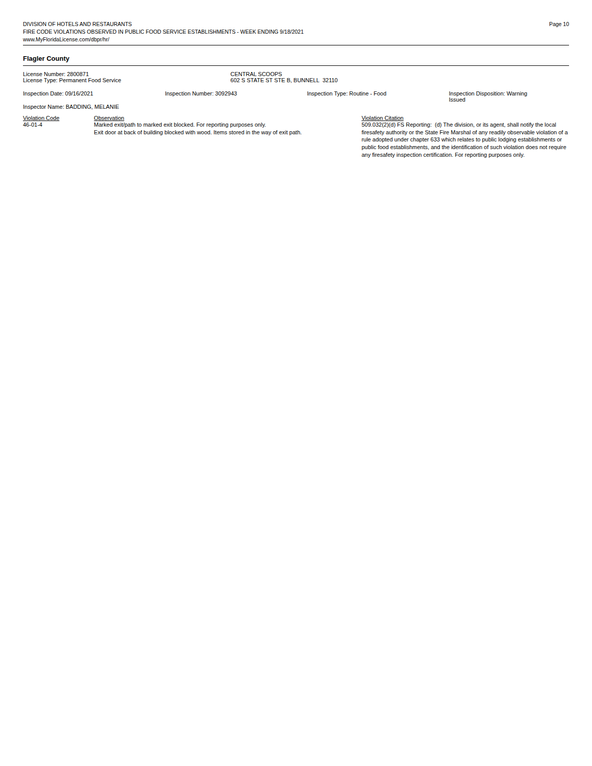Page 10 DIVISION OF HOTELS AND RESTAURANTS
FIRE CODE VIOLATIONS OBSERVED IN PUBLIC FOOD SERVICE ESTABLISHMENTS - WEEK ENDING 9/18/2021
www.MyFloridaLicense.com/dbpr/hr/
Flagler County
| License Number: 2800871 | CENTRAL SCOOPS |
| License Type: Permanent Food Service | 602 S STATE ST STE B, BUNNELL 32110 |
| Inspection Date: 09/16/2021 | Inspection Number: 3092943 | Inspection Type: Routine - Food | Inspection Disposition: Warning Issued |
| Inspector Name: BADDING, MELANIE |
| Violation Code | Observation | Violation Citation |
| 46-01-4 | Marked exit/path to marked exit blocked. For reporting purposes only. Exit door at back of building blocked with wood. Items stored in the way of exit path. | 509.032(2)(d) FS Reporting: (d) The division, or its agent, shall notify the local firesafety authority or the State Fire Marshal of any readily observable violation of a rule adopted under chapter 633 which relates to public lodging establishments or public food establishments, and the identification of such violation does not require any firesafety inspection certification. For reporting purposes only. |